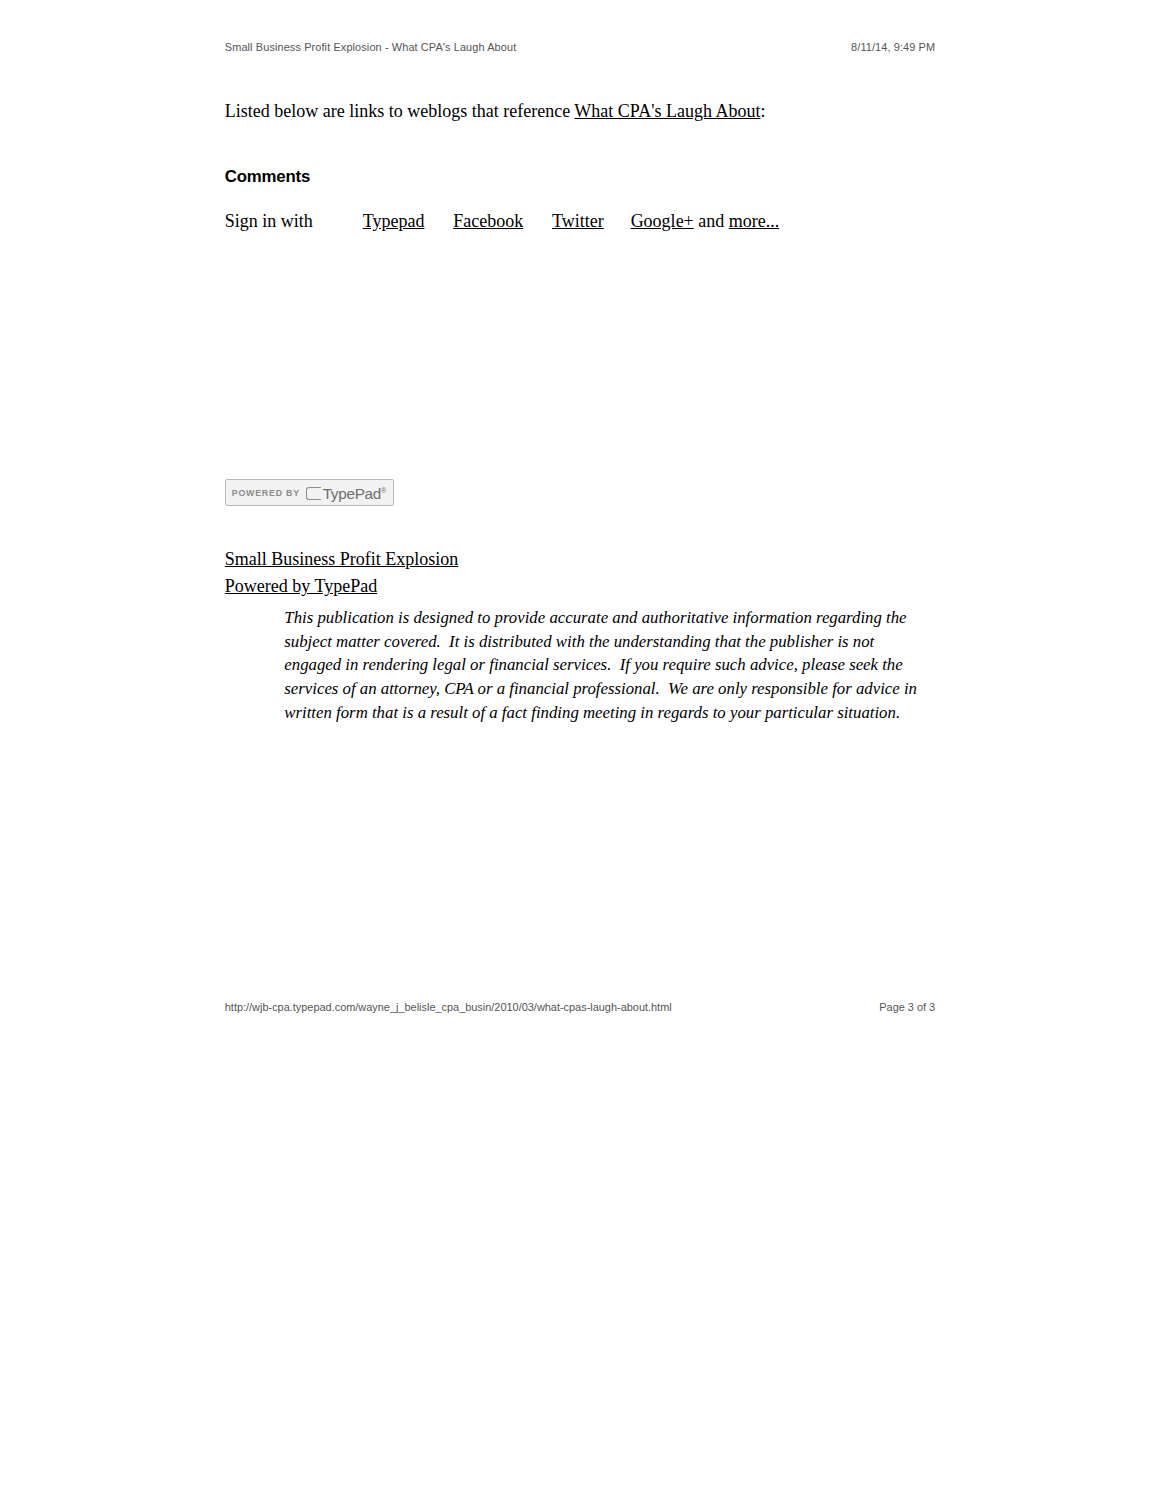Small Business Profit Explosion - What CPA's Laugh About
8/11/14, 9:49 PM
Listed below are links to weblogs that reference What CPA's Laugh About:
Comments
Sign in with Typepad Facebook Twitter Google+ and more...
POWERED BY TypePad®
Small Business Profit Explosion Powered by TypePad
This publication is designed to provide accurate and authoritative information regarding the subject matter covered. It is distributed with the understanding that the publisher is not engaged in rendering legal or financial services. If you require such advice, please seek the services of an attorney, CPA or a financial professional. We are only responsible for advice in written form that is a result of a fact finding meeting in regards to your particular situation.
http://wjb-cpa.typepad.com/wayne_j_belisle_cpa_busin/2010/03/what-cpas-laugh-about.html
Page 3 of 3